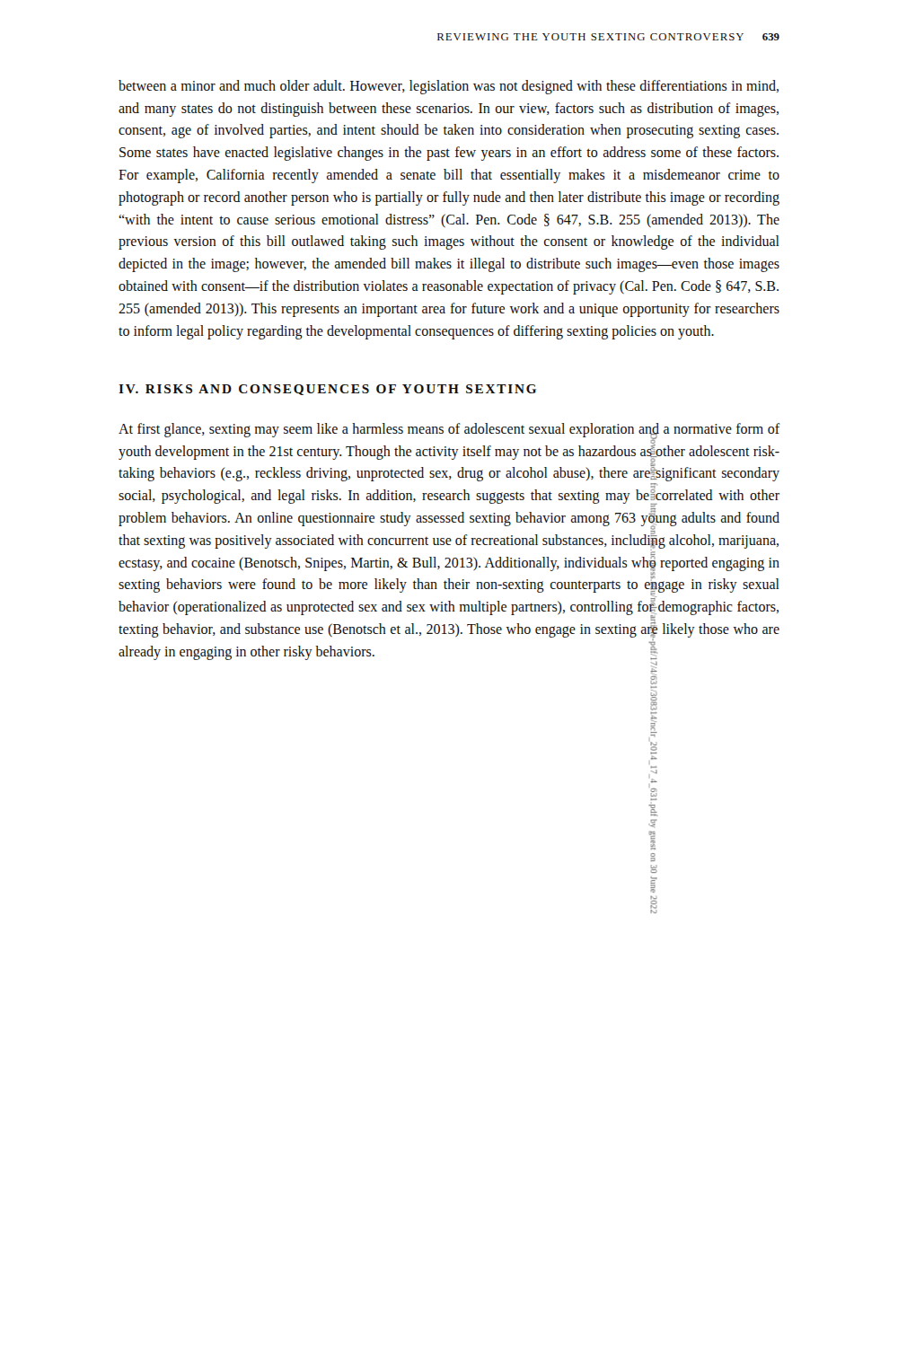Reviewing the Youth Sexting Controversy 639
Downloaded from http://online.ucpress.edu/nclr/article-pdf/17/4/631/308314/nclr_2014_17_4_631.pdf by guest on 30 June 2022
between a minor and much older adult. However, legislation was not designed with these differentiations in mind, and many states do not distinguish between these scenarios. In our view, factors such as distribution of images, consent, age of involved parties, and intent should be taken into consideration when prosecuting sexting cases. Some states have enacted legislative changes in the past few years in an effort to address some of these factors. For example, California recently amended a senate bill that essentially makes it a misdemeanor crime to photograph or record another person who is partially or fully nude and then later distribute this image or recording “with the intent to cause serious emotional distress” (Cal. Pen. Code § 647, S.B. 255 (amended 2013)). The previous version of this bill outlawed taking such images without the consent or knowledge of the individual depicted in the image; however, the amended bill makes it illegal to distribute such images—even those images obtained with consent—if the distribution violates a reasonable expectation of privacy (Cal. Pen. Code § 647, S.B. 255 (amended 2013)). This represents an important area for future work and a unique opportunity for researchers to inform legal policy regarding the developmental consequences of differing sexting policies on youth.
IV. Risks and Consequences of Youth Sexting
At first glance, sexting may seem like a harmless means of adolescent sexual exploration and a normative form of youth development in the 21st century. Though the activity itself may not be as hazardous as other adolescent risk-taking behaviors (e.g., reckless driving, unprotected sex, drug or alcohol abuse), there are significant secondary social, psychological, and legal risks. In addition, research suggests that sexting may be correlated with other problem behaviors. An online questionnaire study assessed sexting behavior among 763 young adults and found that sexting was positively associated with concurrent use of recreational substances, including alcohol, marijuana, ecstasy, and cocaine (Benotsch, Snipes, Martin, & Bull, 2013). Additionally, individuals who reported engaging in sexting behaviors were found to be more likely than their non-sexting counterparts to engage in risky sexual behavior (operationalized as unprotected sex and sex with multiple partners), controlling for demographic factors, texting behavior, and substance use (Benotsch et al., 2013). Those who engage in sexting are likely those who are already in engaging in other risky behaviors.